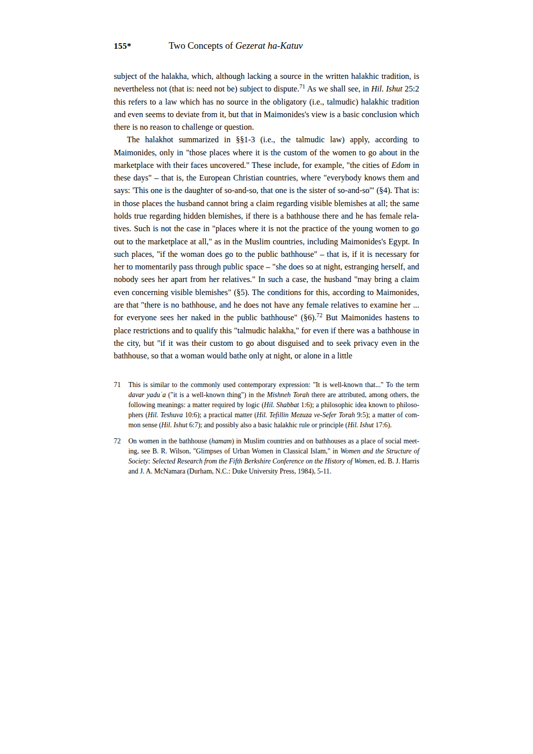155* Two Concepts of Gezerat ha-Katuv
subject of the halakha, which, although lacking a source in the written halakhic tradition, is nevertheless not (that is: need not be) subject to dispute.71 As we shall see, in Hil. Ishut 25:2 this refers to a law which has no source in the obligatory (i.e., talmudic) halakhic tradition and even seems to deviate from it, but that in Maimonides's view is a basic conclusion which there is no reason to challenge or question.
The halakhot summarized in §§1-3 (i.e., the talmudic law) apply, according to Maimonides, only in "those places where it is the custom of the women to go about in the marketplace with their faces uncovered." These include, for example, "the cities of Edom in these days" – that is, the European Christian countries, where "everybody knows them and says: 'This one is the daughter of so-and-so, that one is the sister of so-and-so'" (§4). That is: in those places the husband cannot bring a claim regarding visible blemishes at all; the same holds true regarding hidden blemishes, if there is a bathhouse there and he has female relatives. Such is not the case in "places where it is not the practice of the young women to go out to the marketplace at all," as in the Muslim countries, including Maimonides's Egypt. In such places, "if the woman does go to the public bathhouse" – that is, if it is necessary for her to momentarily pass through public space – "she does so at night, estranging herself, and nobody sees her apart from her relatives." In such a case, the husband "may bring a claim even concerning visible blemishes" (§5). The conditions for this, according to Maimonides, are that "there is no bathhouse, and he does not have any female relatives to examine her ... for everyone sees her naked in the public bathhouse" (§6).72 But Maimonides hastens to place restrictions and to qualify this "talmudic halakha," for even if there was a bathhouse in the city, but "if it was their custom to go about disguised and to seek privacy even in the bathhouse, so that a woman would bathe only at night, or alone in a little
71 This is similar to the commonly used contemporary expression: "It is well-known that..." To the term davar yaduʿa ("it is a well-known thing") in the Mishneh Torah there are attributed, among others, the following meanings: a matter required by logic (Hil. Shabbat 1:6); a philosophic idea known to philosophers (Hil. Teshuva 10:6); a practical matter (Hil. Tefillin Mezuza ve-Sefer Torah 9:5); a matter of common sense (Hil. Ishut 6:7); and possibly also a basic halakhic rule or principle (Hil. Ishut 17:6).
72 On women in the bathhouse (hamam) in Muslim countries and on bathhouses as a place of social meeting, see B. R. Wilson, "Glimpses of Urban Women in Classical Islam," in Women and the Structure of Society: Selected Research from the Fifth Berkshire Conference on the History of Women, ed. B. J. Harris and J. A. McNamara (Durham, N.C.: Duke University Press, 1984), 5-11.